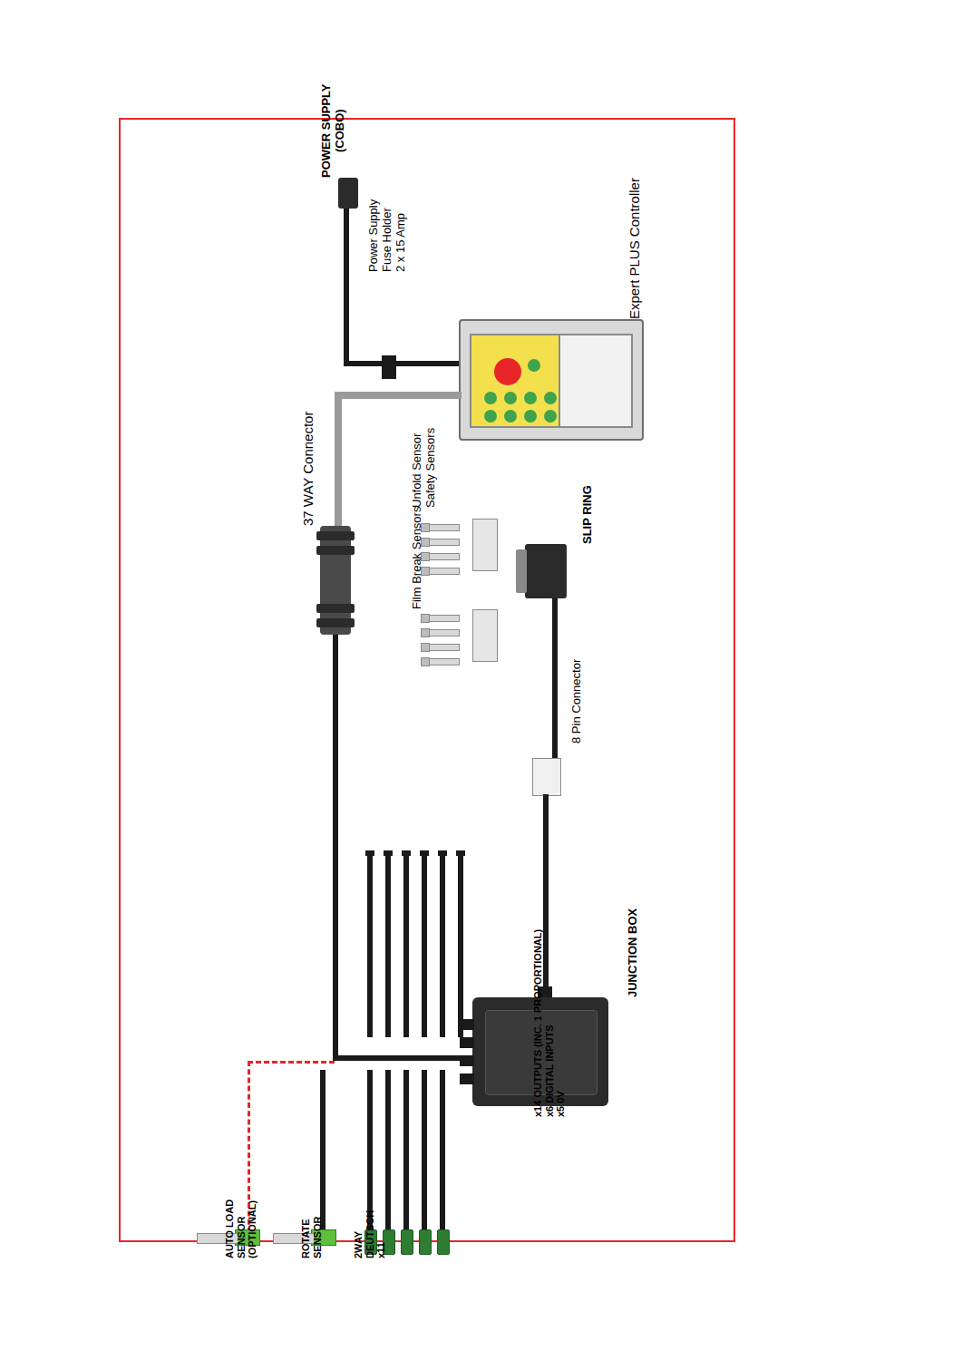POWER SUPPLY
(COBO)
Power Supply
Fuse Holder
2 x 15 Amp
Expert PLUS Controller
37 WAY Connector
Unfold Sensor
Safety Sensors
Film Break Sensors
SLIP RING
8 Pin Connector
JUNCTION BOX
x14 OUTPUTS (INC. 1 PROPORTIONAL)
x6 DIGITAL INPUTS
x5 0V
2WAY
DEUTSCH
x11
ROTATE
SENSOR
AUTO LOAD
SENSOR
(OPTIONAL)